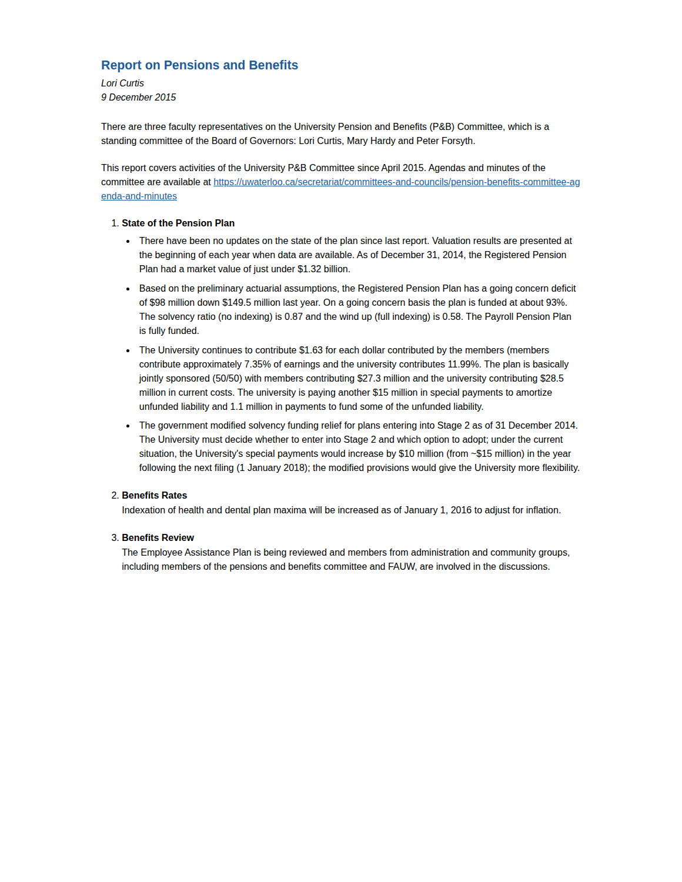Report on Pensions and Benefits
Lori Curtis
9 December 2015
There are three faculty representatives on the University Pension and Benefits (P&B) Committee, which is a standing committee of the Board of Governors: Lori Curtis, Mary Hardy and Peter Forsyth.
This report covers activities of the University P&B Committee since April 2015. Agendas and minutes of the committee are available at https://uwaterloo.ca/secretariat/committees-and-councils/pension-benefits-committee-agenda-and-minutes
State of the Pension Plan
There have been no updates on the state of the plan since last report. Valuation results are presented at the beginning of each year when data are available. As of December 31, 2014, the Registered Pension Plan had a market value of just under $1.32 billion.
Based on the preliminary actuarial assumptions, the Registered Pension Plan has a going concern deficit of $98 million down $149.5 million last year. On a going concern basis the plan is funded at about 93%. The solvency ratio (no indexing) is 0.87 and the wind up (full indexing) is 0.58. The Payroll Pension Plan is fully funded.
The University continues to contribute $1.63 for each dollar contributed by the members (members contribute approximately 7.35% of earnings and the university contributes 11.99%. The plan is basically jointly sponsored (50/50) with members contributing $27.3 million and the university contributing $28.5 million in current costs. The university is paying another $15 million in special payments to amortize unfunded liability and 1.1 million in payments to fund some of the unfunded liability.
The government modified solvency funding relief for plans entering into Stage 2 as of 31 December 2014. The University must decide whether to enter into Stage 2 and which option to adopt; under the current situation, the University's special payments would increase by $10 million (from ~$15 million) in the year following the next filing (1 January 2018); the modified provisions would give the University more flexibility.
Benefits Rates
Indexation of health and dental plan maxima will be increased as of January 1, 2016 to adjust for inflation.
Benefits Review
The Employee Assistance Plan is being reviewed and members from administration and community groups, including members of the pensions and benefits committee and FAUW, are involved in the discussions.